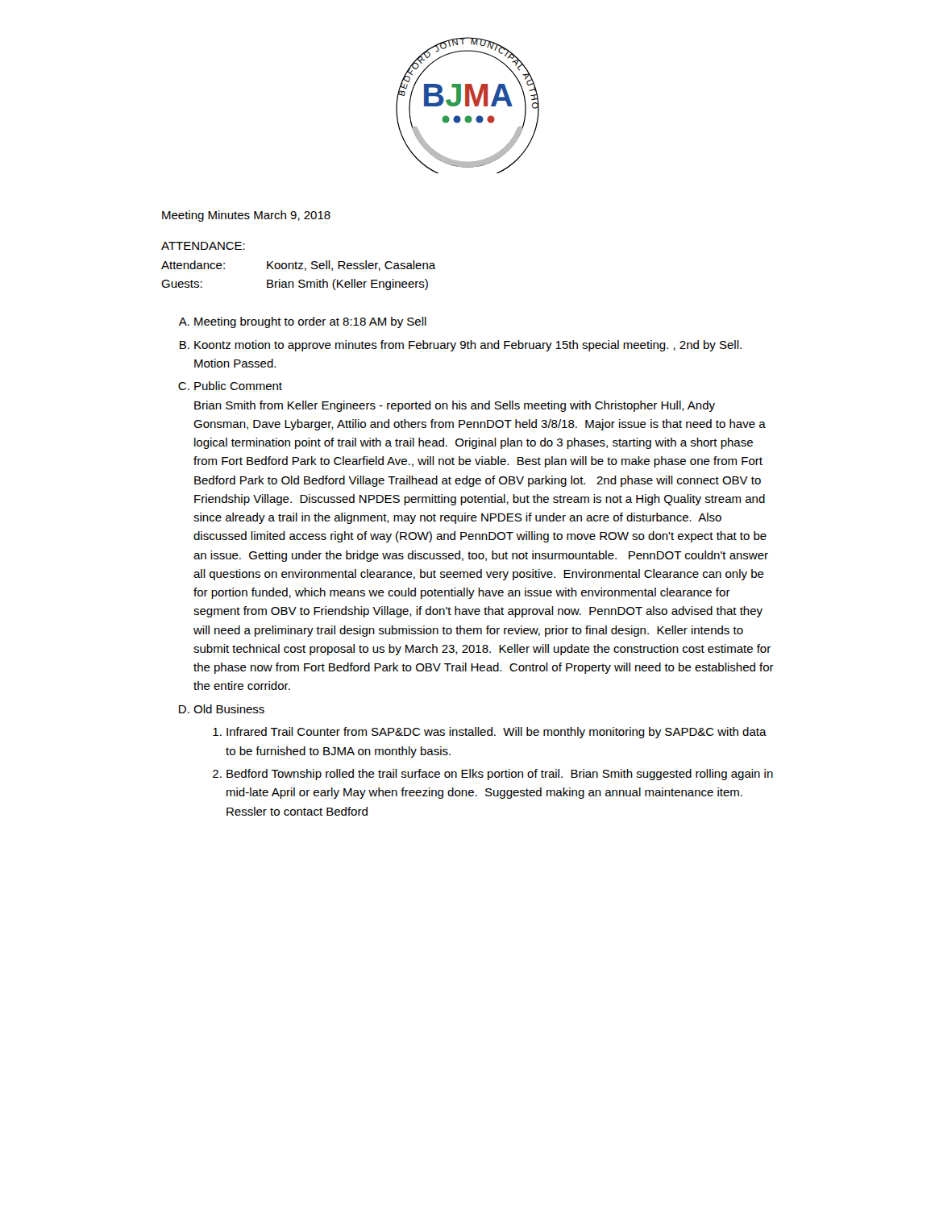BEDFORD JOINT MUNICIPAL AUTHORITY BJMA
Meeting Minutes March 9, 2018
ATTENDANCE:
Attendance: Koontz, Sell, Ressler, Casalena
Guests: Brian Smith (Keller Engineers)
Meeting brought to order at 8:18 AM by Sell
Koontz motion to approve minutes from February 9th and February 15th special meeting. , 2nd by Sell. Motion Passed.
Public Comment
Brian Smith from Keller Engineers - reported on his and Sells meeting with Christopher Hull, Andy Gonsman, Dave Lybarger, Attilio and others from PennDOT held 3/8/18. Major issue is that need to have a logical termination point of trail with a trail head. Original plan to do 3 phases, starting with a short phase from Fort Bedford Park to Clearfield Ave., will not be viable. Best plan will be to make phase one from Fort Bedford Park to Old Bedford Village Trailhead at edge of OBV parking lot. 2nd phase will connect OBV to Friendship Village. Discussed NPDES permitting potential, but the stream is not a High Quality stream and since already a trail in the alignment, may not require NPDES if under an acre of disturbance. Also discussed limited access right of way (ROW) and PennDOT willing to move ROW so don't expect that to be an issue. Getting under the bridge was discussed, too, but not insurmountable. PennDOT couldn't answer all questions on environmental clearance, but seemed very positive. Environmental Clearance can only be for portion funded, which means we could potentially have an issue with environmental clearance for segment from OBV to Friendship Village, if don't have that approval now. PennDOT also advised that they will need a preliminary trail design submission to them for review, prior to final design. Keller intends to submit technical cost proposal to us by March 23, 2018. Keller will update the construction cost estimate for the phase now from Fort Bedford Park to OBV Trail Head. Control of Property will need to be established for the entire corridor.
Old Business
Infrared Trail Counter from SAP&DC was installed. Will be monthly monitoring by SAPD&C with data to be furnished to BJMA on monthly basis.
Bedford Township rolled the trail surface on Elks portion of trail. Brian Smith suggested rolling again in mid-late April or early May when freezing done. Suggested making an annual maintenance item. Ressler to contact Bedford